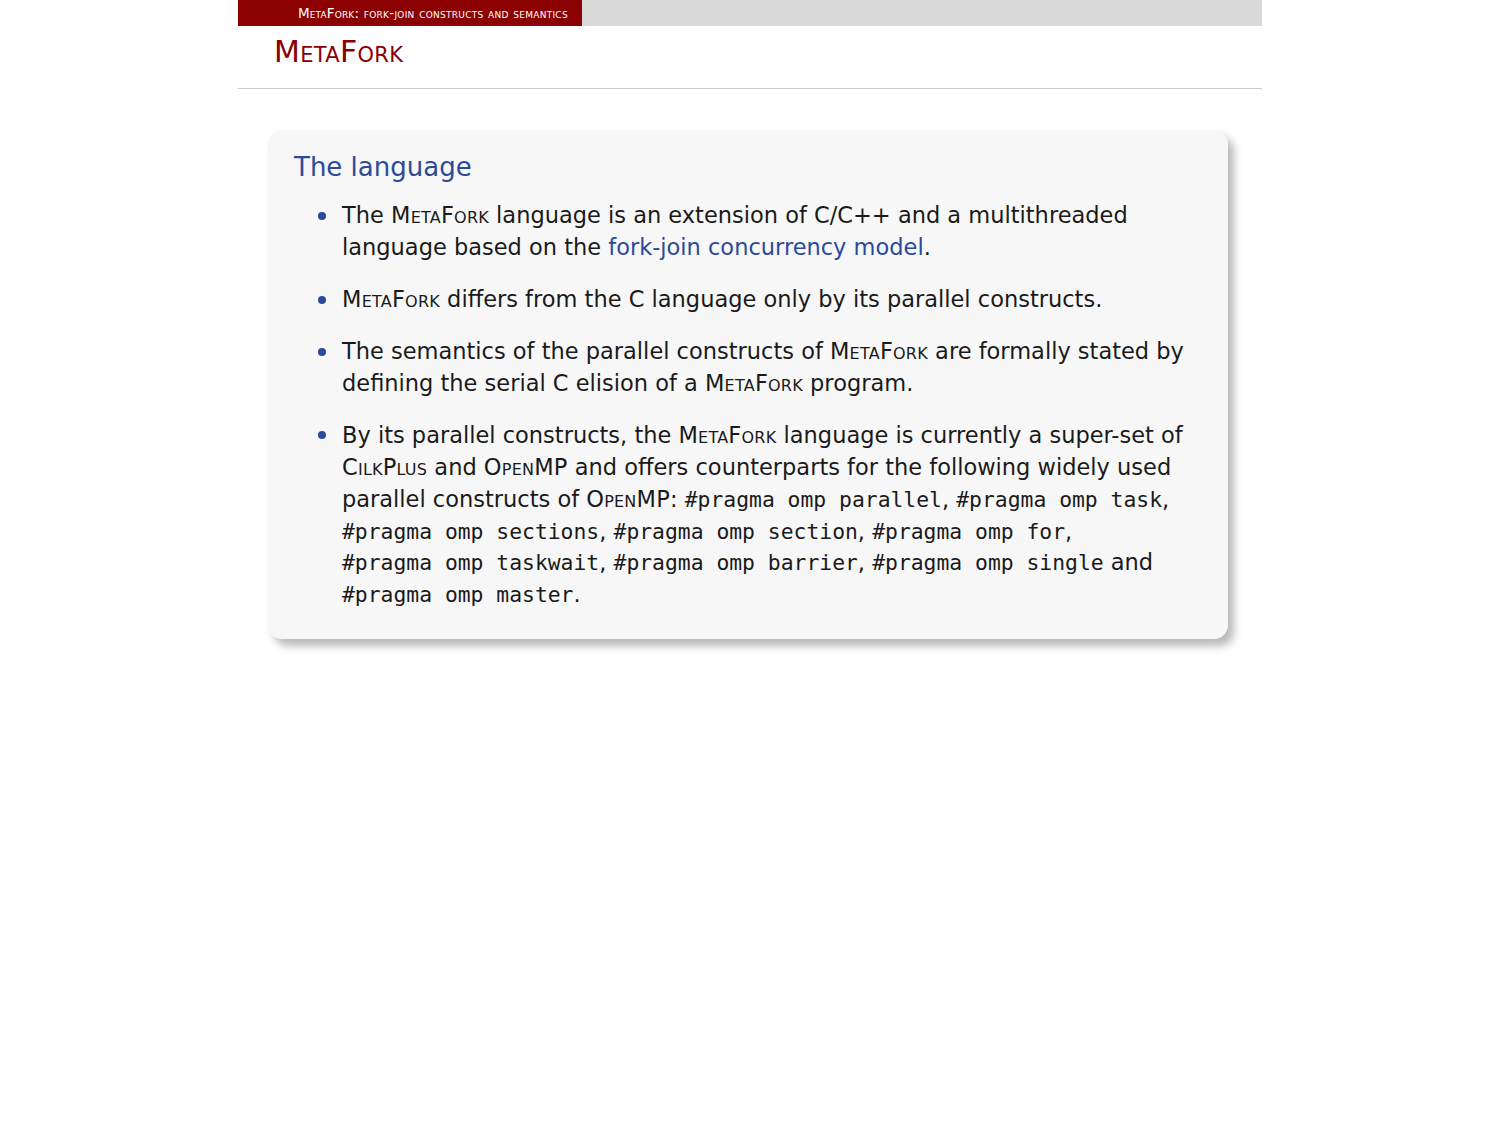MetaFork: fork-join constructs and semantics
MetaFork
The language
The MetaFork language is an extension of C/C++ and a multithreaded language based on the fork-join concurrency model.
MetaFork differs from the C language only by its parallel constructs.
The semantics of the parallel constructs of MetaFork are formally stated by defining the serial C elision of a MetaFork program.
By its parallel constructs, the MetaFork language is currently a super-set of CilkPlus and OpenMP and offers counterparts for the following widely used parallel constructs of OpenMP: #pragma omp parallel, #pragma omp task, #pragma omp sections, #pragma omp section, #pragma omp for, #pragma omp taskwait, #pragma omp barrier, #pragma omp single and #pragma omp master.